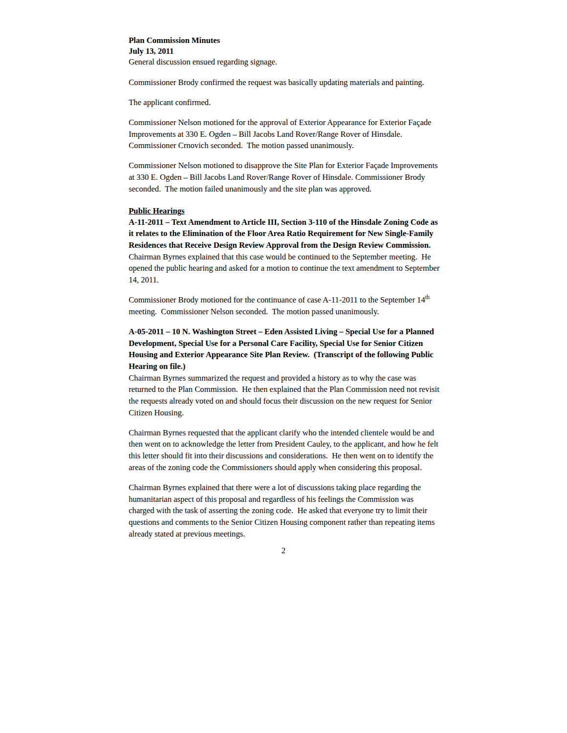Plan Commission Minutes
July 13, 2011
General discussion ensued regarding signage.
Commissioner Brody confirmed the request was basically updating materials and painting.
The applicant confirmed.
Commissioner Nelson motioned for the approval of Exterior Appearance for Exterior Façade Improvements at 330 E. Ogden – Bill Jacobs Land Rover/Range Rover of Hinsdale. Commissioner Crnovich seconded. The motion passed unanimously.
Commissioner Nelson motioned to disapprove the Site Plan for Exterior Façade Improvements at 330 E. Ogden – Bill Jacobs Land Rover/Range Rover of Hinsdale. Commissioner Brody seconded. The motion failed unanimously and the site plan was approved.
Public Hearings
A-11-2011 – Text Amendment to Article III, Section 3-110 of the Hinsdale Zoning Code as it relates to the Elimination of the Floor Area Ratio Requirement for New Single-Family Residences that Receive Design Review Approval from the Design Review Commission.
Chairman Byrnes explained that this case would be continued to the September meeting. He opened the public hearing and asked for a motion to continue the text amendment to September 14, 2011.
Commissioner Brody motioned for the continuance of case A-11-2011 to the September 14th meeting. Commissioner Nelson seconded. The motion passed unanimously.
A-05-2011 – 10 N. Washington Street – Eden Assisted Living – Special Use for a Planned Development, Special Use for a Personal Care Facility, Special Use for Senior Citizen Housing and Exterior Appearance Site Plan Review. (Transcript of the following Public Hearing on file.)
Chairman Byrnes summarized the request and provided a history as to why the case was returned to the Plan Commission. He then explained that the Plan Commission need not revisit the requests already voted on and should focus their discussion on the new request for Senior Citizen Housing.
Chairman Byrnes requested that the applicant clarify who the intended clientele would be and then went on to acknowledge the letter from President Cauley, to the applicant, and how he felt this letter should fit into their discussions and considerations. He then went on to identify the areas of the zoning code the Commissioners should apply when considering this proposal.
Chairman Byrnes explained that there were a lot of discussions taking place regarding the humanitarian aspect of this proposal and regardless of his feelings the Commission was charged with the task of asserting the zoning code. He asked that everyone try to limit their questions and comments to the Senior Citizen Housing component rather than repeating items already stated at previous meetings.
2